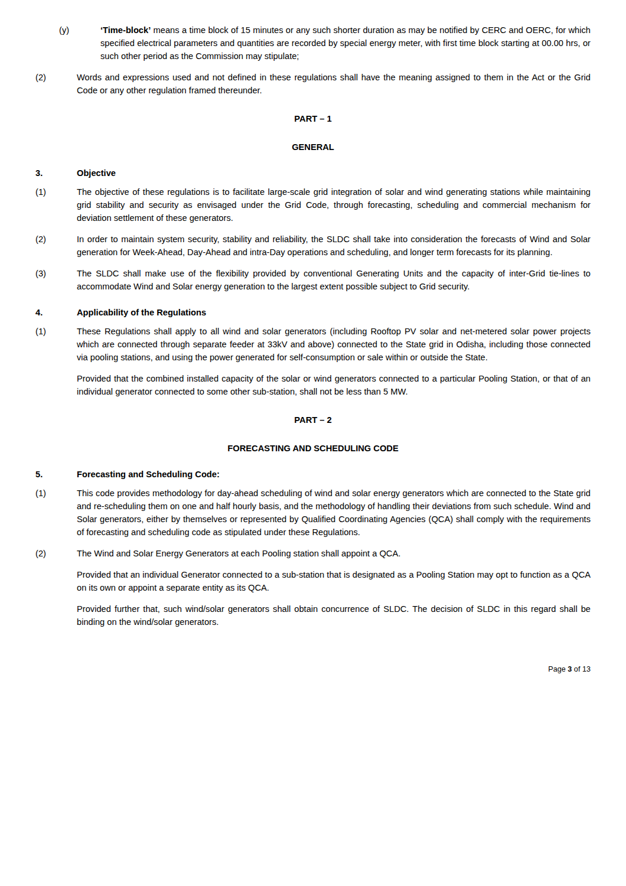(y)
‘Time-block’ means a time block of 15 minutes or any such shorter duration as may be notified by CERC and OERC, for which specified electrical parameters and quantities are recorded by special energy meter, with first time block starting at 00.00 hrs, or such other period as the Commission may stipulate;
(2)
Words and expressions used and not defined in these regulations shall have the meaning assigned to them in the Act or the Grid Code or any other regulation framed thereunder.
PART – 1
GENERAL
3.
Objective
(1)
The objective of these regulations is to facilitate large-scale grid integration of solar and wind generating stations while maintaining grid stability and security as envisaged under the Grid Code, through forecasting, scheduling and commercial mechanism for deviation settlement of these generators.
(2)
In order to maintain system security, stability and reliability, the SLDC shall take into consideration the forecasts of Wind and Solar generation for Week-Ahead, Day-Ahead and intra-Day operations and scheduling, and longer term forecasts for its planning.
(3)
The SLDC shall make use of the flexibility provided by conventional Generating Units and the capacity of inter-Grid tie-lines to accommodate Wind and Solar energy generation to the largest extent possible subject to Grid security.
4.
Applicability of the Regulations
(1)
These Regulations shall apply to all wind and solar generators (including Rooftop PV solar and net-metered solar power projects which are connected through separate feeder at 33kV and above) connected to the State grid in Odisha, including those connected via pooling stations, and using the power generated for self-consumption or sale within or outside the State.
Provided that the combined installed capacity of the solar or wind generators connected to a particular Pooling Station, or that of an individual generator connected to some other sub-station, shall not be less than 5 MW.
PART – 2
FORECASTING AND SCHEDULING CODE
5.
Forecasting and Scheduling Code:
(1)
This code provides methodology for day-ahead scheduling of wind and solar energy generators which are connected to the State grid and re-scheduling them on one and half hourly basis, and the methodology of handling their deviations from such schedule. Wind and Solar generators, either by themselves or represented by Qualified Coordinating Agencies (QCA) shall comply with the requirements of forecasting and scheduling code as stipulated under these Regulations.
(2)
The Wind and Solar Energy Generators at each Pooling station shall appoint a QCA.
Provided that an individual Generator connected to a sub-station that is designated as a Pooling Station may opt to function as a QCA on its own or appoint a separate entity as its QCA.
Provided further that, such wind/solar generators shall obtain concurrence of SLDC. The decision of SLDC in this regard shall be binding on the wind/solar generators.
Page 3 of 13